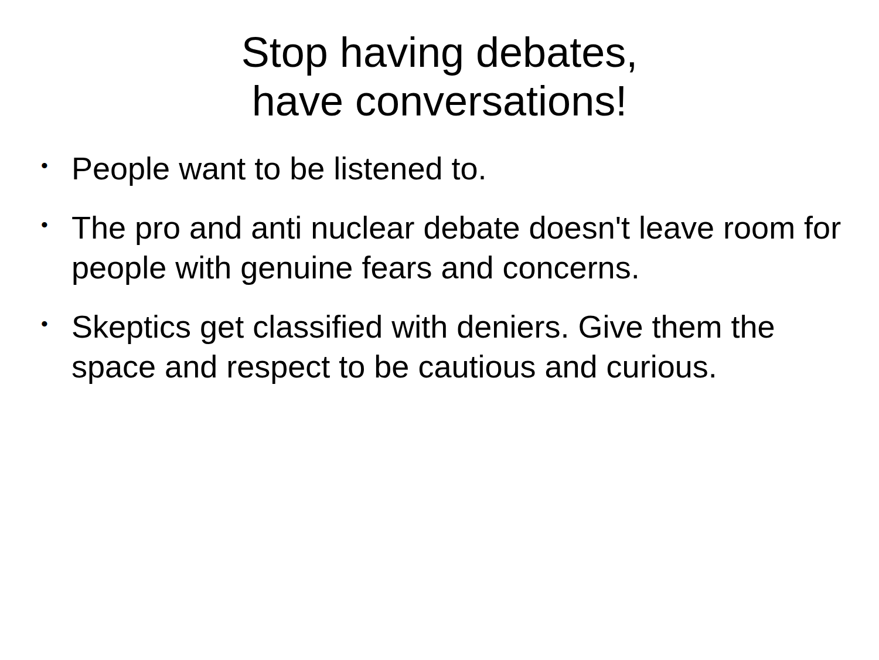Stop having debates,
have conversations!
People want to be listened to.
The pro and anti nuclear debate doesn't leave room for people with genuine fears and concerns.
Skeptics get classified with deniers. Give them the space and respect to be cautious and curious.